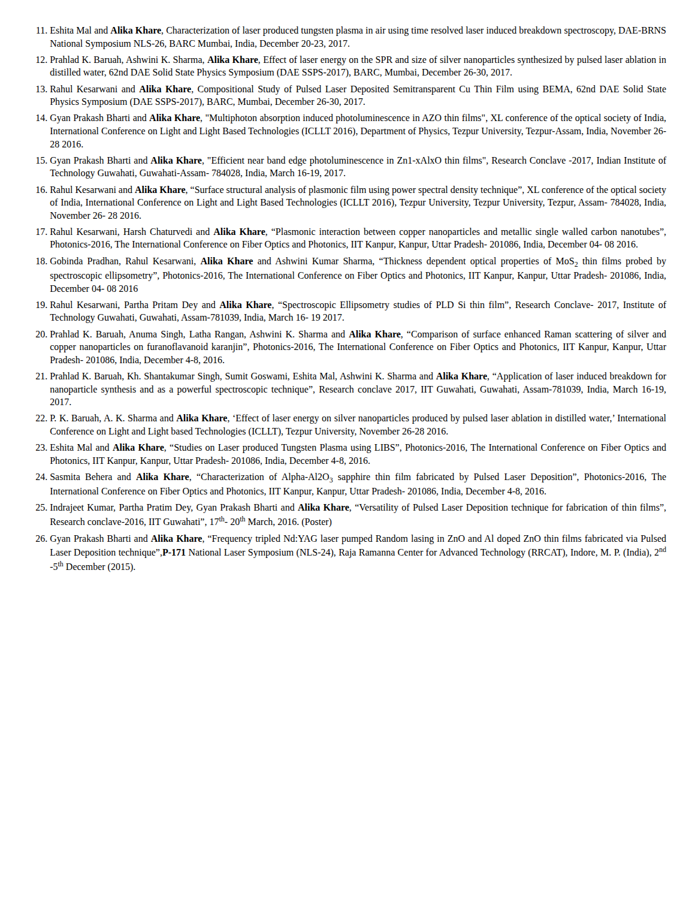Eshita Mal and Alika Khare, Characterization of laser produced tungsten plasma in air using time resolved laser induced breakdown spectroscopy, DAE-BRNS National Symposium NLS-26, BARC Mumbai, India, December 20-23, 2017.
Prahlad K. Baruah, Ashwini K. Sharma, Alika Khare, Effect of laser energy on the SPR and size of silver nanoparticles synthesized by pulsed laser ablation in distilled water, 62nd DAE Solid State Physics Symposium (DAE SSPS-2017), BARC, Mumbai, December 26-30, 2017.
Rahul Kesarwani and Alika Khare, Compositional Study of Pulsed Laser Deposited Semitransparent Cu Thin Film using BEMA, 62nd DAE Solid State Physics Symposium (DAE SSPS-2017), BARC, Mumbai, December 26-30, 2017.
Gyan Prakash Bharti and Alika Khare, "Multiphoton absorption induced photoluminescence in AZO thin films", XL conference of the optical society of India, International Conference on Light and Light Based Technologies (ICLLT 2016), Department of Physics, Tezpur University, Tezpur-Assam, India, November 26-28 2016.
Gyan Prakash Bharti and Alika Khare, "Efficient near band edge photoluminescence in Zn1-xAlxO thin films", Research Conclave -2017, Indian Institute of Technology Guwahati, Guwahati-Assam- 784028, India, March 16-19, 2017.
Rahul Kesarwani and Alika Khare, “Surface structural analysis of plasmonic film using power spectral density technique”, XL conference of the optical society of India, International Conference on Light and Light Based Technologies (ICLLT 2016), Tezpur University, Tezpur University, Tezpur, Assam- 784028, India, November 26- 28 2016.
Rahul Kesarwani, Harsh Chaturvedi and Alika Khare, “Plasmonic interaction between copper nanoparticles and metallic single walled carbon nanotubes”, Photonics-2016, The International Conference on Fiber Optics and Photonics, IIT Kanpur, Kanpur, Uttar Pradesh- 201086, India, December 04- 08 2016.
Gobinda Pradhan, Rahul Kesarwani, Alika Khare and Ashwini Kumar Sharma, “Thickness dependent optical properties of MoS2 thin films probed by spectroscopic ellipsometry”, Photonics-2016, The International Conference on Fiber Optics and Photonics, IIT Kanpur, Kanpur, Uttar Pradesh- 201086, India, December 04- 08 2016
Rahul Kesarwani, Partha Pritam Dey and Alika Khare, “Spectroscopic Ellipsometry studies of PLD Si thin film”, Research Conclave- 2017, Institute of Technology Guwahati, Guwahati, Assam-781039, India, March 16- 19 2017.
Prahlad K. Baruah, Anuma Singh, Latha Rangan, Ashwini K. Sharma and Alika Khare, “Comparison of surface enhanced Raman scattering of silver and copper nanoparticles on furanoflavanoid karanjin”, Photonics-2016, The International Conference on Fiber Optics and Photonics, IIT Kanpur, Kanpur, Uttar Pradesh- 201086, India, December 4-8, 2016.
Prahlad K. Baruah, Kh. Shantakumar Singh, Sumit Goswami, Eshita Mal, Ashwini K. Sharma and Alika Khare, “Application of laser induced breakdown for nanoparticle synthesis and as a powerful spectroscopic technique”, Research conclave 2017, IIT Guwahati, Guwahati, Assam-781039, India, March 16-19, 2017.
P. K. Baruah, A. K. Sharma and Alika Khare, ‘Effect of laser energy on silver nanoparticles produced by pulsed laser ablation in distilled water,’ International Conference on Light and Light based Technologies (ICLLT), Tezpur University, November 26-28 2016.
Eshita Mal and Alika Khare, “Studies on Laser produced Tungsten Plasma using LIBS”, Photonics-2016, The International Conference on Fiber Optics and Photonics, IIT Kanpur, Kanpur, Uttar Pradesh- 201086, India, December 4-8, 2016.
Sasmita Behera and Alika Khare, “Characterization of Alpha-Al2O3 sapphire thin film fabricated by Pulsed Laser Deposition”, Photonics-2016, The International Conference on Fiber Optics and Photonics, IIT Kanpur, Kanpur, Uttar Pradesh- 201086, India, December 4-8, 2016.
Indrajeet Kumar, Partha Pratim Dey, Gyan Prakash Bharti and Alika Khare, “Versatility of Pulsed Laser Deposition technique for fabrication of thin films”, Research conclave-2016, IIT Guwahati”, 17th- 20th March, 2016. (Poster)
Gyan Prakash Bharti and Alika Khare, “Frequency tripled Nd:YAG laser pumped Random lasing in ZnO and Al doped ZnO thin films fabricated via Pulsed Laser Deposition technique”,P-171 National Laser Symposium (NLS-24), Raja Ramanna Center for Advanced Technology (RRCAT), Indore, M. P. (India), 2nd -5th December (2015).